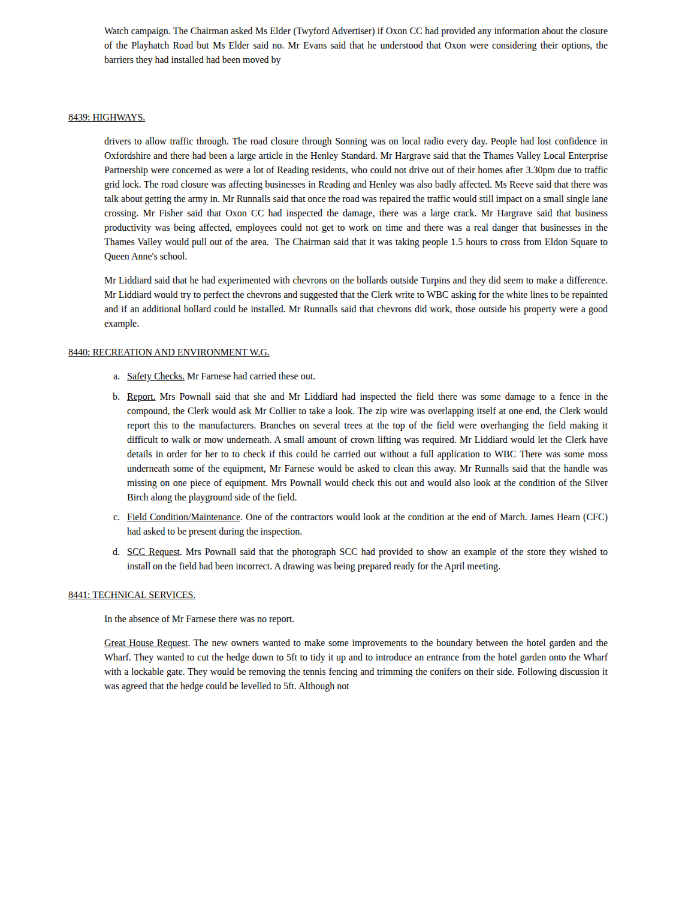Watch campaign. The Chairman asked Ms Elder (Twyford Advertiser) if Oxon CC had provided any information about the closure of the Playhatch Road but Ms Elder said no. Mr Evans said that he understood that Oxon were considering their options, the barriers they had installed had been moved by
8439: HIGHWAYS.
drivers to allow traffic through. The road closure through Sonning was on local radio every day. People had lost confidence in Oxfordshire and there had been a large article in the Henley Standard. Mr Hargrave said that the Thames Valley Local Enterprise Partnership were concerned as were a lot of Reading residents, who could not drive out of their homes after 3.30pm due to traffic grid lock. The road closure was affecting businesses in Reading and Henley was also badly affected. Ms Reeve said that there was talk about getting the army in. Mr Runnalls said that once the road was repaired the traffic would still impact on a small single lane crossing. Mr Fisher said that Oxon CC had inspected the damage, there was a large crack. Mr Hargrave said that business productivity was being affected, employees could not get to work on time and there was a real danger that businesses in the Thames Valley would pull out of the area. The Chairman said that it was taking people 1.5 hours to cross from Eldon Square to Queen Anne's school.
Mr Liddiard said that he had experimented with chevrons on the bollards outside Turpins and they did seem to make a difference. Mr Liddiard would try to perfect the chevrons and suggested that the Clerk write to WBC asking for the white lines to be repainted and if an additional bollard could be installed. Mr Runnalls said that chevrons did work, those outside his property were a good example.
8440: RECREATION AND ENVIRONMENT W.G.
Safety Checks. Mr Farnese had carried these out.
Report. Mrs Pownall said that she and Mr Liddiard had inspected the field there was some damage to a fence in the compound, the Clerk would ask Mr Collier to take a look. The zip wire was overlapping itself at one end, the Clerk would report this to the manufacturers. Branches on several trees at the top of the field were overhanging the field making it difficult to walk or mow underneath. A small amount of crown lifting was required. Mr Liddiard would let the Clerk have details in order for her to to check if this could be carried out without a full application to WBC There was some moss underneath some of the equipment, Mr Farnese would be asked to clean this away. Mr Runnalls said that the handle was missing on one piece of equipment. Mrs Pownall would check this out and would also look at the condition of the Silver Birch along the playground side of the field.
Field Condition/Maintenance. One of the contractors would look at the condition at the end of March. James Hearn (CFC) had asked to be present during the inspection.
SCC Request. Mrs Pownall said that the photograph SCC had provided to show an example of the store they wished to install on the field had been incorrect. A drawing was being prepared ready for the April meeting.
8441: TECHNICAL SERVICES.
In the absence of Mr Farnese there was no report.
Great House Request. The new owners wanted to make some improvements to the boundary between the hotel garden and the Wharf. They wanted to cut the hedge down to 5ft to tidy it up and to introduce an entrance from the hotel garden onto the Wharf with a lockable gate. They would be removing the tennis fencing and trimming the conifers on their side. Following discussion it was agreed that the hedge could be levelled to 5ft. Although not